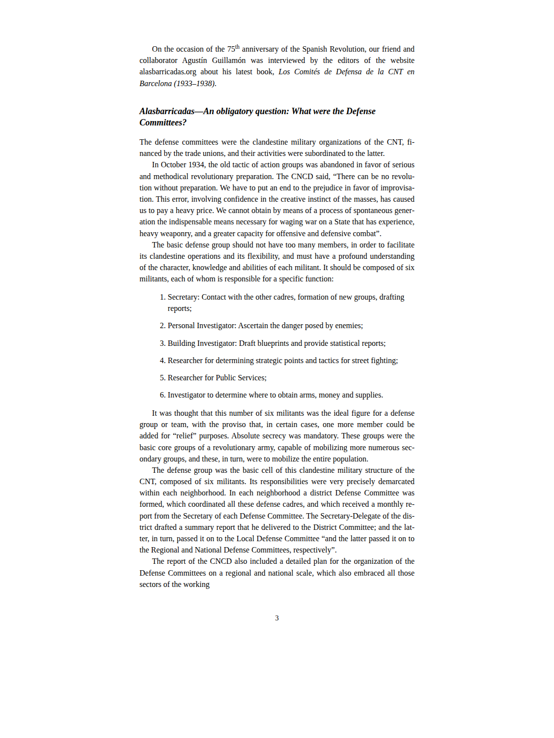On the occasion of the 75th anniversary of the Spanish Revolution, our friend and collaborator Agustín Guillamón was interviewed by the editors of the website alasbarricadas.org about his latest book, Los Comités de Defensa de la CNT en Barcelona (1933–1938).
Alasbarricadas—An obligatory question: What were the Defense Committees?
The defense committees were the clandestine military organizations of the CNT, financed by the trade unions, and their activities were subordinated to the latter.
In October 1934, the old tactic of action groups was abandoned in favor of serious and methodical revolutionary preparation. The CNCD said, “There can be no revolution without preparation. We have to put an end to the prejudice in favor of improvisation. This error, involving confidence in the creative instinct of the masses, has caused us to pay a heavy price. We cannot obtain by means of a process of spontaneous generation the indispensable means necessary for waging war on a State that has experience, heavy weaponry, and a greater capacity for offensive and defensive combat”.
The basic defense group should not have too many members, in order to facilitate its clandestine operations and its flexibility, and must have a profound understanding of the character, knowledge and abilities of each militant. It should be composed of six militants, each of whom is responsible for a specific function:
Secretary: Contact with the other cadres, formation of new groups, drafting reports;
Personal Investigator: Ascertain the danger posed by enemies;
Building Investigator: Draft blueprints and provide statistical reports;
Researcher for determining strategic points and tactics for street fighting;
Researcher for Public Services;
Investigator to determine where to obtain arms, money and supplies.
It was thought that this number of six militants was the ideal figure for a defense group or team, with the proviso that, in certain cases, one more member could be added for “relief” purposes. Absolute secrecy was mandatory. These groups were the basic core groups of a revolutionary army, capable of mobilizing more numerous secondary groups, and these, in turn, were to mobilize the entire population.
The defense group was the basic cell of this clandestine military structure of the CNT, composed of six militants. Its responsibilities were very precisely demarcated within each neighborhood. In each neighborhood a district Defense Committee was formed, which coordinated all these defense cadres, and which received a monthly report from the Secretary of each Defense Committee. The Secretary-Delegate of the district drafted a summary report that he delivered to the District Committee; and the latter, in turn, passed it on to the Local Defense Committee “and the latter passed it on to the Regional and National Defense Committees, respectively”.
The report of the CNCD also included a detailed plan for the organization of the Defense Committees on a regional and national scale, which also embraced all those sectors of the working
3